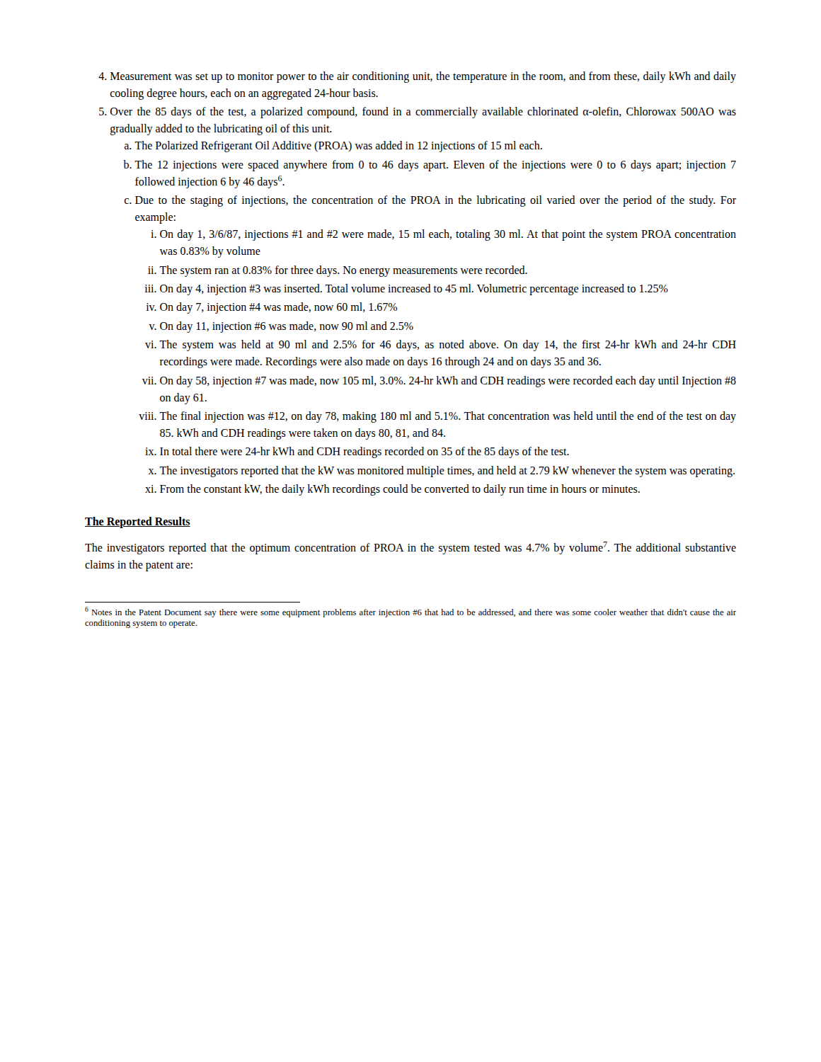Measurement was set up to monitor power to the air conditioning unit, the temperature in the room, and from these, daily kWh and daily cooling degree hours, each on an aggregated 24-hour basis.
Over the 85 days of the test, a polarized compound, found in a commercially available chlorinated α-olefin, Chlorowax 500AO was gradually added to the lubricating oil of this unit.
The Polarized Refrigerant Oil Additive (PROA) was added in 12 injections of 15 ml each.
The 12 injections were spaced anywhere from 0 to 46 days apart. Eleven of the injections were 0 to 6 days apart; injection 7 followed injection 6 by 46 days6.
Due to the staging of injections, the concentration of the PROA in the lubricating oil varied over the period of the study. For example:
On day 1, 3/6/87, injections #1 and #2 were made, 15 ml each, totaling 30 ml. At that point the system PROA concentration was 0.83% by volume
The system ran at 0.83% for three days. No energy measurements were recorded.
On day 4, injection #3 was inserted. Total volume increased to 45 ml. Volumetric percentage increased to 1.25%
On day 7, injection #4 was made, now 60 ml, 1.67%
On day 11, injection #6 was made, now 90 ml and 2.5%
The system was held at 90 ml and 2.5% for 46 days, as noted above. On day 14, the first 24-hr kWh and 24-hr CDH recordings were made. Recordings were also made on days 16 through 24 and on days 35 and 36.
On day 58, injection #7 was made, now 105 ml, 3.0%. 24-hr kWh and CDH readings were recorded each day until Injection #8 on day 61.
The final injection was #12, on day 78, making 180 ml and 5.1%. That concentration was held until the end of the test on day 85. kWh and CDH readings were taken on days 80, 81, and 84.
In total there were 24-hr kWh and CDH readings recorded on 35 of the 85 days of the test.
The investigators reported that the kW was monitored multiple times, and held at 2.79 kW whenever the system was operating.
From the constant kW, the daily kWh recordings could be converted to daily run time in hours or minutes.
The Reported Results
The investigators reported that the optimum concentration of PROA in the system tested was 4.7% by volume7. The additional substantive claims in the patent are:
6 Notes in the Patent Document say there were some equipment problems after injection #6 that had to be addressed, and there was some cooler weather that didn't cause the air conditioning system to operate.